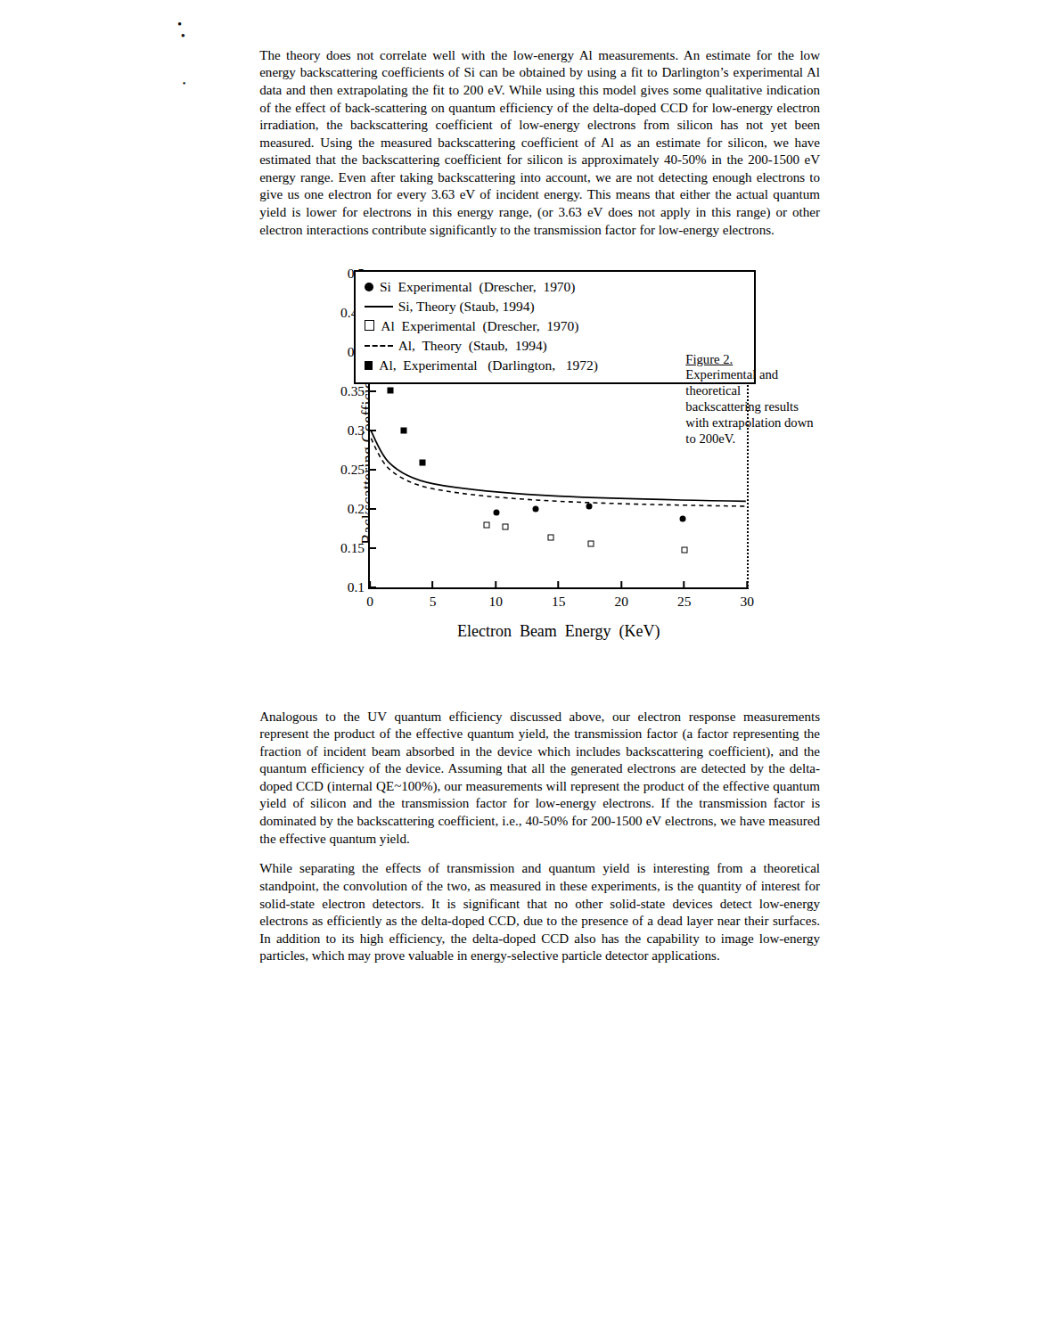• •
•
The theory does not correlate well with the low-energy Al measurements. An estimate for the low energy backscattering coefficients of Si can be obtained by using a fit to Darlington’s experimental Al data and then extrapolating the fit to 200 eV. While using this model gives some qualitative indication of the effect of back-scattering on quantum efficiency of the delta-doped CCD for low-energy electron irradiation, the backscattering coefficient of low-energy electrons from silicon has not yet been measured. Using the measured backscattering coefficient of Al as an estimate for silicon, we have estimated that the backscattering coefficient for silicon is approximately 40-50% in the 200-1500 eV energy range. Even after taking backscattering into account, we are not detecting enough electrons to give us one electron for every 3.63 eV of incident energy. This means that either the actual quantum yield is lower for electrons in this energy range, (or 3.63 eV does not apply in this range) or other electron interactions contribute significantly to the transmission factor for low-energy electrons.
Backscattering Coefficient
0.5
0.45
0.4
0.35
0.3
0.25
0.2
0.15
0.1
0
5
10
15
20
25
30
Si Experimental (Drescher, 1970)
Si, Theory (Staub, 1994)
Al Experimental (Drescher, 1970)
Al, Theory (Staub, 1994)
Al, Experimental (Darlington, 1972)
Electron Beam Energy (KeV)
Figure 2.
Experimental and theoretical backscattering results with extrapolation down to 200eV.
Analogous to the UV quantum efficiency discussed above, our electron response measurements represent the product of the effective quantum yield, the transmission factor (a factor representing the fraction of incident beam absorbed in the device which includes backscattering coefficient), and the quantum efficiency of the device. Assuming that all the generated electrons are detected by the delta-doped CCD (internal QE~100%), our measurements will represent the product of the effective quantum yield of silicon and the transmission factor for low-energy electrons. If the transmission factor is dominated by the backscattering coefficient, i.e., 40-50% for 200-1500 eV electrons, we have measured the effective quantum yield.
While separating the effects of transmission and quantum yield is interesting from a theoretical standpoint, the convolution of the two, as measured in these experiments, is the quantity of interest for solid-state electron detectors. It is significant that no other solid-state devices detect low-energy electrons as efficiently as the delta-doped CCD, due to the presence of a dead layer near their surfaces. In addition to its high efficiency, the delta-doped CCD also has the capability to image low-energy particles, which may prove valuable in energy-selective particle detector applications.